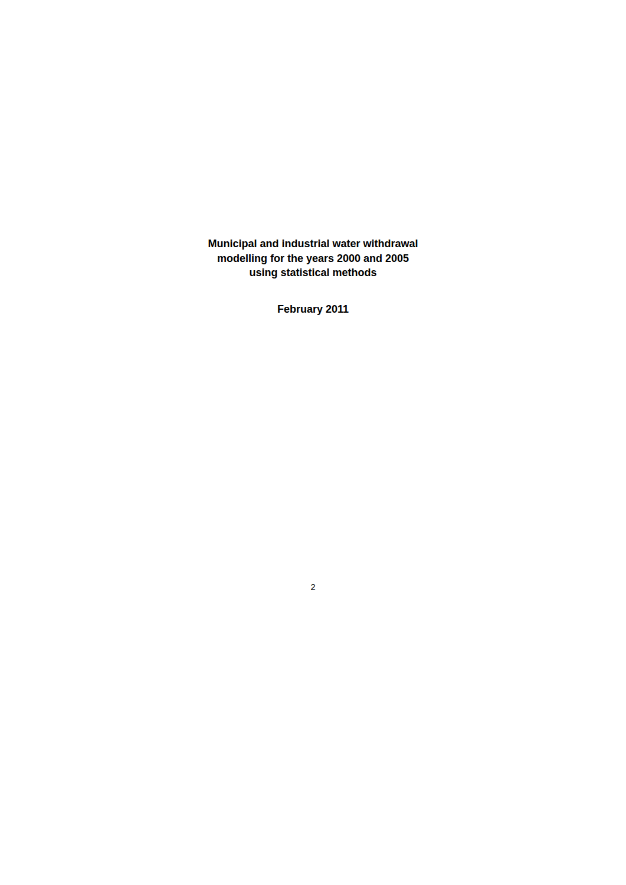Municipal and industrial water withdrawal
modelling for the years 2000 and 2005
using statistical methods
February 2011
2